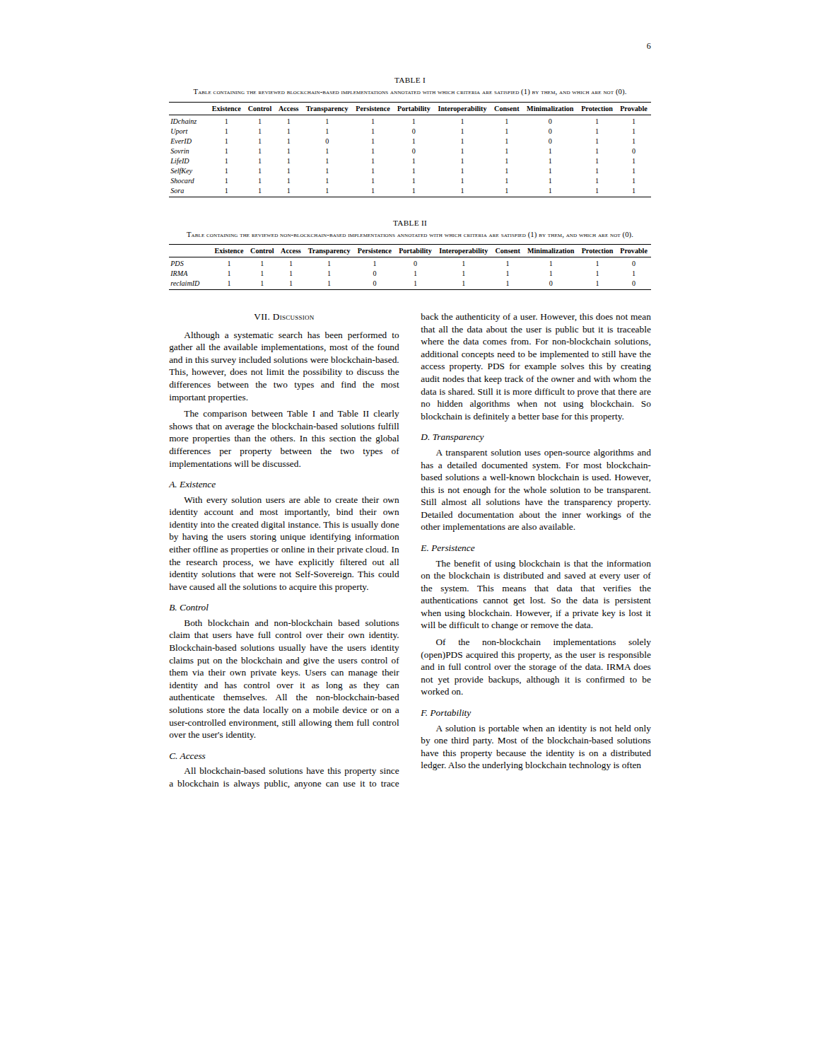6
TABLE I Table containing the reviewed blockchain-based implementations annotated with which criteria are satisfied (1) by them, and which are not (0).
| | Existence | Control | Access | Transparency | Persistence | Portability | Interoperability | Consent | Minimalization | Protection | Provable |
| --- | --- | --- | --- | --- | --- | --- | --- | --- | --- | --- | --- |
| IDchainz | 1 | 1 | 1 | 1 | 1 | 1 | 1 | 1 | 0 | 1 | 1 |
| Uport | 1 | 1 | 1 | 1 | 1 | 0 | 1 | 1 | 0 | 1 | 1 |
| EverID | 1 | 1 | 1 | 0 | 1 | 1 | 1 | 1 | 0 | 1 | 1 |
| Sovrin | 1 | 1 | 1 | 1 | 1 | 0 | 1 | 1 | 1 | 1 | 0 |
| LifeID | 1 | 1 | 1 | 1 | 1 | 1 | 1 | 1 | 1 | 1 | 1 |
| SelfKey | 1 | 1 | 1 | 1 | 1 | 1 | 1 | 1 | 1 | 1 | 1 |
| Shocard | 1 | 1 | 1 | 1 | 1 | 1 | 1 | 1 | 1 | 1 | 1 |
| Sora | 1 | 1 | 1 | 1 | 1 | 1 | 1 | 1 | 1 | 1 | 1 |
TABLE II Table containing the reviewed non-blockchain-based implementations annotated with which criteria are satisfied (1) by them, and which are not (0).
| | Existence | Control | Access | Transparency | Persistence | Portability | Interoperability | Consent | Minimalization | Protection | Provable |
| --- | --- | --- | --- | --- | --- | --- | --- | --- | --- | --- | --- |
| PDS | 1 | 1 | 1 | 1 | 1 | 0 | 1 | 1 | 1 | 1 | 0 |
| IRMA | 1 | 1 | 1 | 1 | 0 | 1 | 1 | 1 | 1 | 1 | 1 |
| reclaimID | 1 | 1 | 1 | 1 | 0 | 1 | 1 | 1 | 0 | 1 | 0 |
VII. Discussion
Although a systematic search has been performed to gather all the available implementations, most of the found and in this survey included solutions were blockchain-based. This, however, does not limit the possibility to discuss the differences between the two types and find the most important properties.
The comparison between Table I and Table II clearly shows that on average the blockchain-based solutions fulfill more properties than the others. In this section the global differences per property between the two types of implementations will be discussed.
A. Existence
With every solution users are able to create their own identity account and most importantly, bind their own identity into the created digital instance. This is usually done by having the users storing unique identifying information either offline as properties or online in their private cloud. In the research process, we have explicitly filtered out all identity solutions that were not Self-Sovereign. This could have caused all the solutions to acquire this property.
B. Control
Both blockchain and non-blockchain based solutions claim that users have full control over their own identity. Blockchain-based solutions usually have the users identity claims put on the blockchain and give the users control of them via their own private keys. Users can manage their identity and has control over it as long as they can authenticate themselves. All the non-blockchain-based solutions store the data locally on a mobile device or on a user-controlled environment, still allowing them full control over the user's identity.
C. Access
All blockchain-based solutions have this property since a blockchain is always public, anyone can use it to trace back the authenticity of a user. However, this does not mean that all the data about the user is public but it is traceable where the data comes from. For non-blockchain solutions, additional concepts need to be implemented to still have the access property. PDS for example solves this by creating audit nodes that keep track of the owner and with whom the data is shared. Still it is more difficult to prove that there are no hidden algorithms when not using blockchain. So blockchain is definitely a better base for this property.
D. Transparency
A transparent solution uses open-source algorithms and has a detailed documented system. For most blockchain-based solutions a well-known blockchain is used. However, this is not enough for the whole solution to be transparent. Still almost all solutions have the transparency property. Detailed documentation about the inner workings of the other implementations are also available.
E. Persistence
The benefit of using blockchain is that the information on the blockchain is distributed and saved at every user of the system. This means that data that verifies the authentications cannot get lost. So the data is persistent when using blockchain. However, if a private key is lost it will be difficult to change or remove the data.
Of the non-blockchain implementations solely (open)PDS acquired this property, as the user is responsible and in full control over the storage of the data. IRMA does not yet provide backups, although it is confirmed to be worked on.
F. Portability
A solution is portable when an identity is not held only by one third party. Most of the blockchain-based solutions have this property because the identity is on a distributed ledger. Also the underlying blockchain technology is often